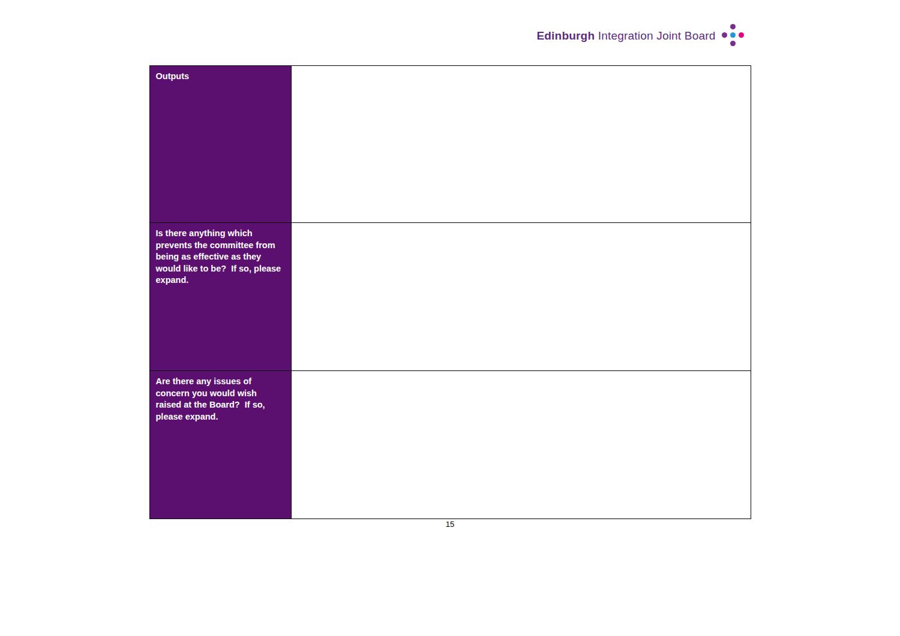Edinburgh Integration Joint Board
| Outputs | |
| Is there anything which prevents the committee from being as effective as they would like to be? If so, please expand. | |
| Are there any issues of concern you would wish raised at the Board? If so, please expand. | |
15